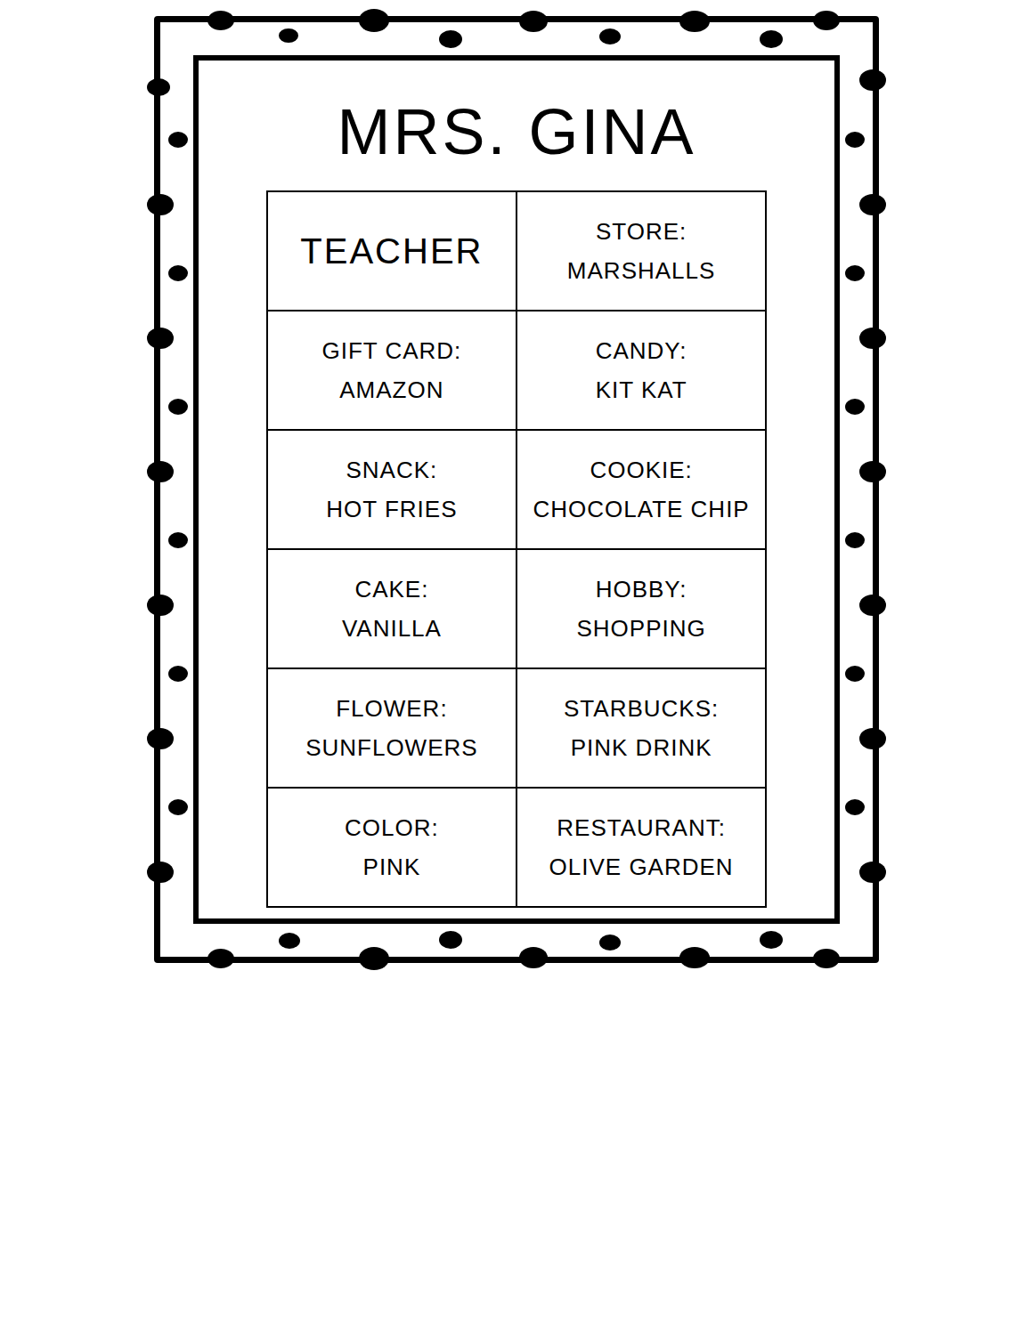Mrs. Gina
| Teacher | Store: Marshalls |
| Gift Card: Amazon | Candy: Kit Kat |
| Snack: Hot Fries | Cookie: Chocolate Chip |
| Cake: Vanilla | Hobby: Shopping |
| Flower: Sunflowers | Starbucks: Pink Drink |
| Color: Pink | Restaurant: Olive Garden |